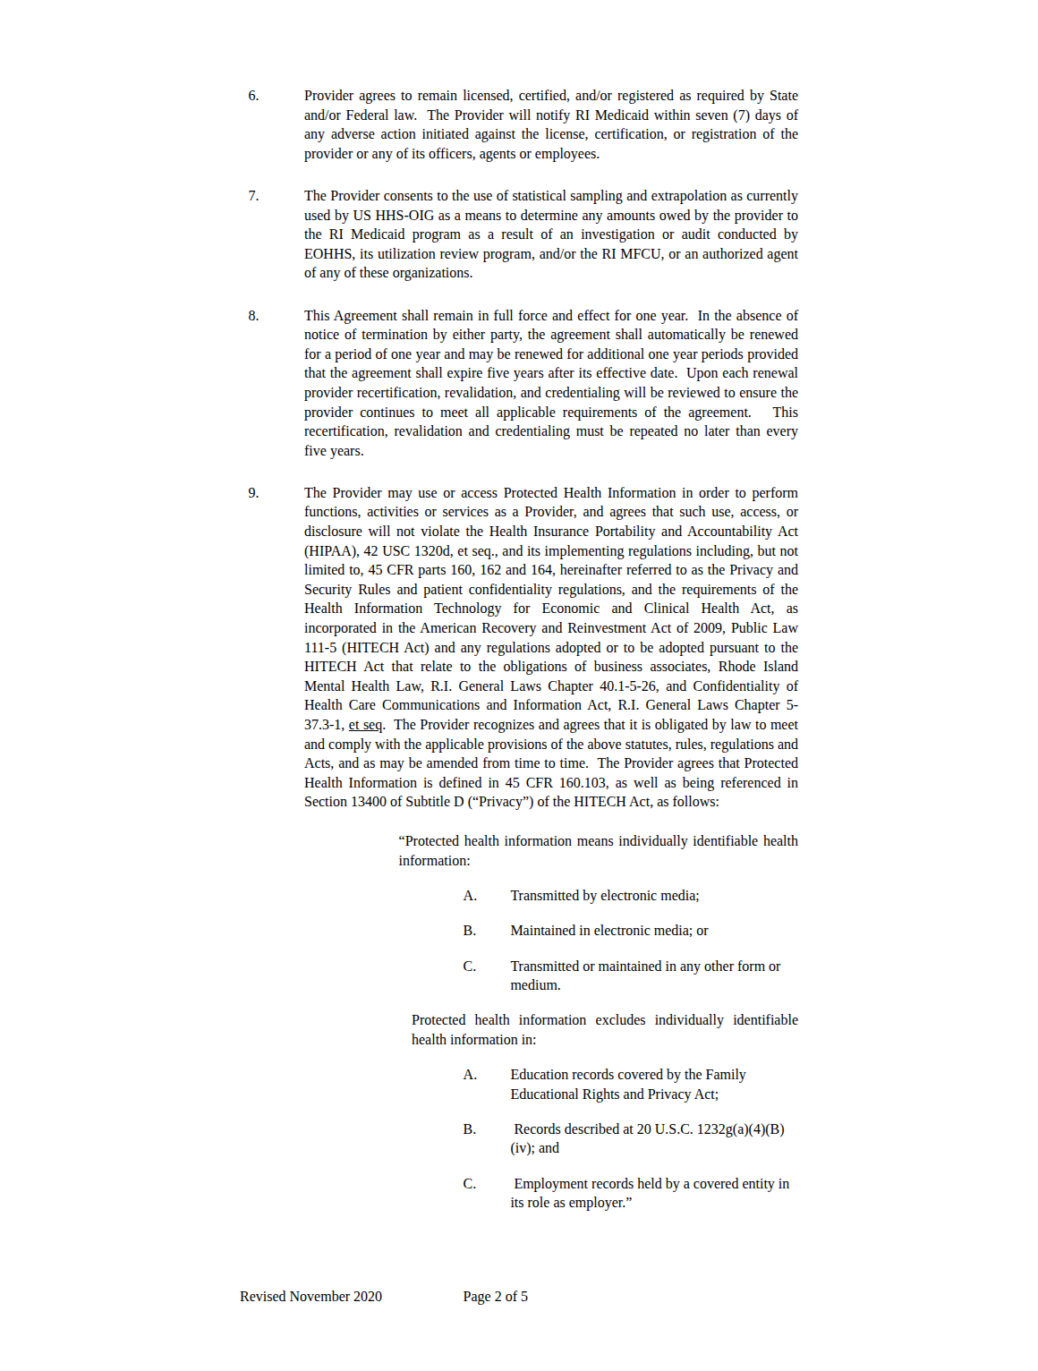6. Provider agrees to remain licensed, certified, and/or registered as required by State and/or Federal law. The Provider will notify RI Medicaid within seven (7) days of any adverse action initiated against the license, certification, or registration of the provider or any of its officers, agents or employees.
7. The Provider consents to the use of statistical sampling and extrapolation as currently used by US HHS-OIG as a means to determine any amounts owed by the provider to the RI Medicaid program as a result of an investigation or audit conducted by EOHHS, its utilization review program, and/or the RI MFCU, or an authorized agent of any of these organizations.
8. This Agreement shall remain in full force and effect for one year. In the absence of notice of termination by either party, the agreement shall automatically be renewed for a period of one year and may be renewed for additional one year periods provided that the agreement shall expire five years after its effective date. Upon each renewal provider recertification, revalidation, and credentialing will be reviewed to ensure the provider continues to meet all applicable requirements of the agreement. This recertification, revalidation and credentialing must be repeated no later than every five years.
9. The Provider may use or access Protected Health Information in order to perform functions, activities or services as a Provider, and agrees that such use, access, or disclosure will not violate the Health Insurance Portability and Accountability Act (HIPAA), 42 USC 1320d, et seq., and its implementing regulations including, but not limited to, 45 CFR parts 160, 162 and 164, hereinafter referred to as the Privacy and Security Rules and patient confidentiality regulations, and the requirements of the Health Information Technology for Economic and Clinical Health Act, as incorporated in the American Recovery and Reinvestment Act of 2009, Public Law 111-5 (HITECH Act) and any regulations adopted or to be adopted pursuant to the HITECH Act that relate to the obligations of business associates, Rhode Island Mental Health Law, R.I. General Laws Chapter 40.1-5-26, and Confidentiality of Health Care Communications and Information Act, R.I. General Laws Chapter 5-37.3-1, et seq. The Provider recognizes and agrees that it is obligated by law to meet and comply with the applicable provisions of the above statutes, rules, regulations and Acts, and as may be amended from time to time. The Provider agrees that Protected Health Information is defined in 45 CFR 160.103, as well as being referenced in Section 13400 of Subtitle D (“Privacy”) of the HITECH Act, as follows:
“Protected health information means individually identifiable health information:
A. Transmitted by electronic media;
B. Maintained in electronic media; or
C. Transmitted or maintained in any other form or medium.
Protected health information excludes individually identifiable health information in:
A. Education records covered by the Family Educational Rights and Privacy Act;
B. Records described at 20 U.S.C. 1232g(a)(4)(B)(iv); and
C. Employment records held by a covered entity in its role as employer.”
Revised November 2020 Page 2 of 5